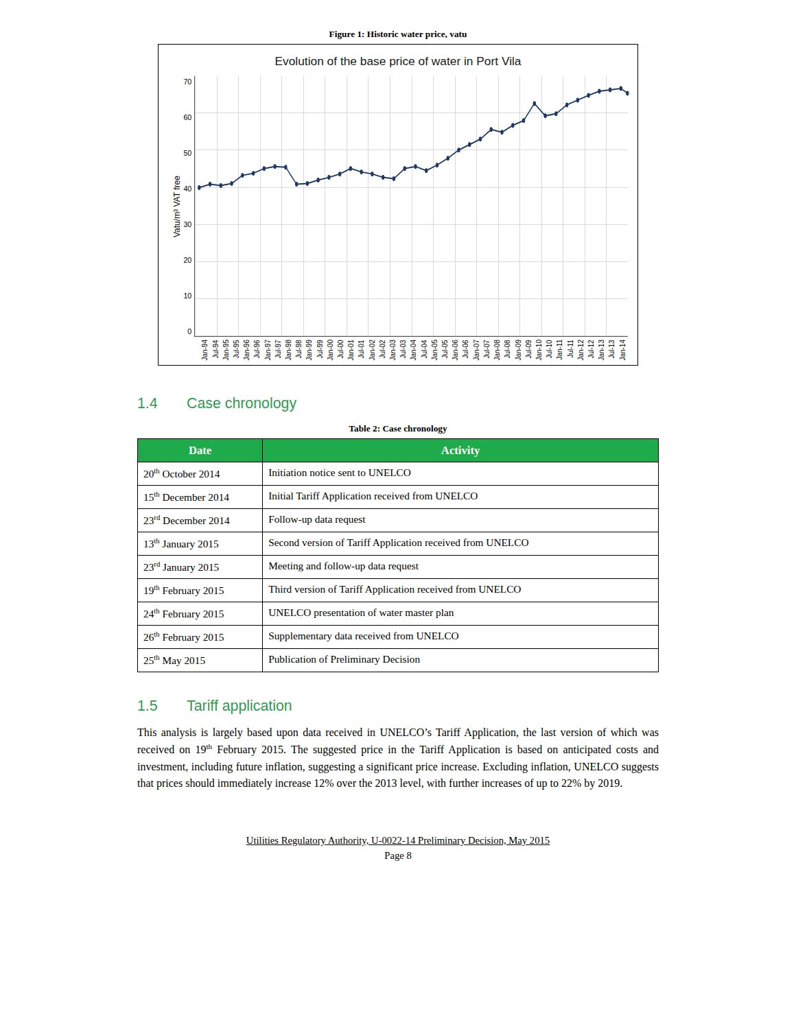Figure 1: Historic water price, vatu
Evolution of the base price of water in Port Vila
Vatu/m³ VAT free
70
60
50
40
30
20
10
0
Jan-94 Jul-94 Jan-95 Jul-95 Jan-96 Jul-96 Jan-97 Jul-97 Jan-98 Jul-98 Jan-99 Jul-99 Jan-00 Jul-00 Jan-01 Jul-01 Jan-02 Jul-02 Jan-03 Jul-03 Jan-04 Jul-04 Jan-05 Jul-05 Jan-06 Jul-06 Jan-07 Jul-07 Jan-08 Jul-08 Jan-09 Jul-09 Jan-10 Jul-10 Jan-11 Jul-11 Jan-12 Jul-12 Jan-13 Jul-13 Jan-14
1.4 Case chronology
Table 2: Case chronology
| Date | Activity |
| --- | --- |
| 20 th October 2014 | Initiation notice sent to UNELCO |
| 15 th December 2014 | Initial Tariff Application received from UNELCO |
| 23 rd December 2014 | Follow-up data request |
| 13 th January 2015 | Second version of Tariff Application received from UNELCO |
| 23 rd January 2015 | Meeting and follow-up data request |
| 19 th February 2015 | Third version of Tariff Application received from UNELCO |
| 24 th February 2015 | UNELCO presentation of water master plan |
| 26 th February 2015 | Supplementary data received from UNELCO |
| 25 th May 2015 | Publication of Preliminary Decision |
1.5 Tariff application
This analysis is largely based upon data received in UNELCO’s Tariff Application, the last version of which was received on 19th February 2015. The suggested price in the Tariff Application is based on anticipated costs and investment, including future inflation, suggesting a significant price increase. Excluding inflation, UNELCO suggests that prices should immediately increase 12% over the 2013 level, with further increases of up to 22% by 2019.
Utilities Regulatory Authority, U-0022-14 Preliminary Decision, May 2015
Page 8